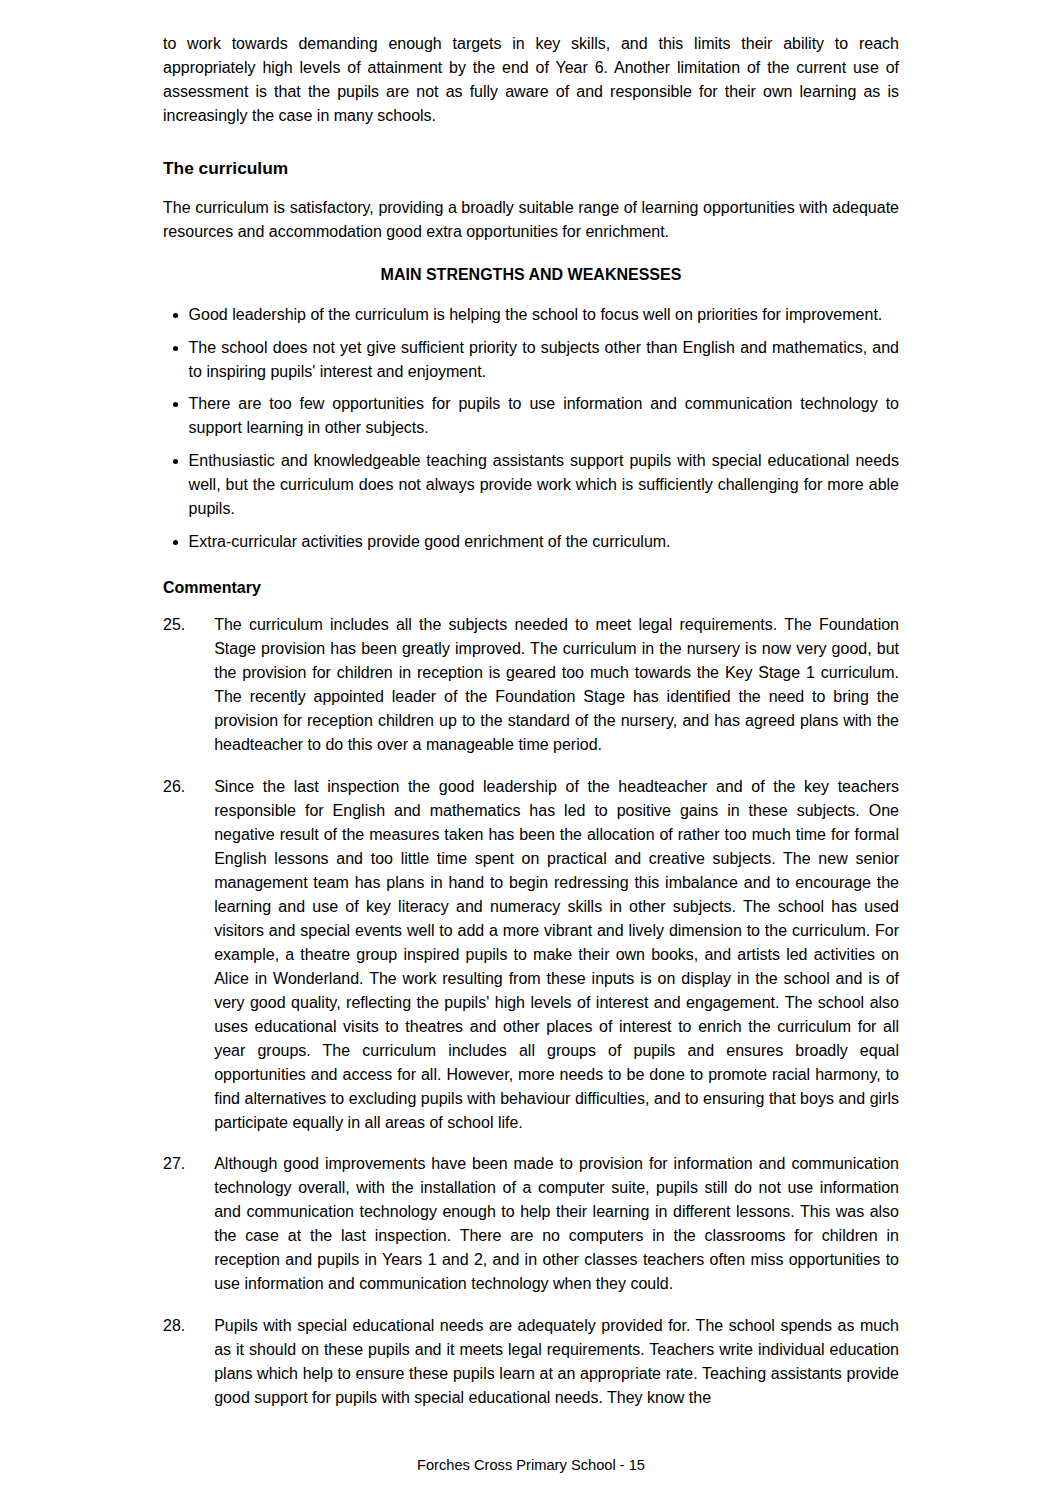to work towards demanding enough targets in key skills, and this limits their ability to reach appropriately high levels of attainment by the end of Year 6. Another limitation of the current use of assessment is that the pupils are not as fully aware of and responsible for their own learning as is increasingly the case in many schools.
The curriculum
The curriculum is satisfactory, providing a broadly suitable range of learning opportunities with adequate resources and accommodation good extra opportunities for enrichment.
MAIN STRENGTHS AND WEAKNESSES
Good leadership of the curriculum is helping the school to focus well on priorities for improvement.
The school does not yet give sufficient priority to subjects other than English and mathematics, and to inspiring pupils' interest and enjoyment.
There are too few opportunities for pupils to use information and communication technology to support learning in other subjects.
Enthusiastic and knowledgeable teaching assistants support pupils with special educational needs well, but the curriculum does not always provide work which is sufficiently challenging for more able pupils.
Extra-curricular activities provide good enrichment of the curriculum.
Commentary
The curriculum includes all the subjects needed to meet legal requirements. The Foundation Stage provision has been greatly improved. The curriculum in the nursery is now very good, but the provision for children in reception is geared too much towards the Key Stage 1 curriculum. The recently appointed leader of the Foundation Stage has identified the need to bring the provision for reception children up to the standard of the nursery, and has agreed plans with the headteacher to do this over a manageable time period.
Since the last inspection the good leadership of the headteacher and of the key teachers responsible for English and mathematics has led to positive gains in these subjects. One negative result of the measures taken has been the allocation of rather too much time for formal English lessons and too little time spent on practical and creative subjects. The new senior management team has plans in hand to begin redressing this imbalance and to encourage the learning and use of key literacy and numeracy skills in other subjects. The school has used visitors and special events well to add a more vibrant and lively dimension to the curriculum. For example, a theatre group inspired pupils to make their own books, and artists led activities on Alice in Wonderland. The work resulting from these inputs is on display in the school and is of very good quality, reflecting the pupils' high levels of interest and engagement. The school also uses educational visits to theatres and other places of interest to enrich the curriculum for all year groups. The curriculum includes all groups of pupils and ensures broadly equal opportunities and access for all. However, more needs to be done to promote racial harmony, to find alternatives to excluding pupils with behaviour difficulties, and to ensuring that boys and girls participate equally in all areas of school life.
Although good improvements have been made to provision for information and communication technology overall, with the installation of a computer suite, pupils still do not use information and communication technology enough to help their learning in different lessons. This was also the case at the last inspection. There are no computers in the classrooms for children in reception and pupils in Years 1 and 2, and in other classes teachers often miss opportunities to use information and communication technology when they could.
Pupils with special educational needs are adequately provided for. The school spends as much as it should on these pupils and it meets legal requirements. Teachers write individual education plans which help to ensure these pupils learn at an appropriate rate. Teaching assistants provide good support for pupils with special educational needs. They know the
Forches Cross Primary School - 15